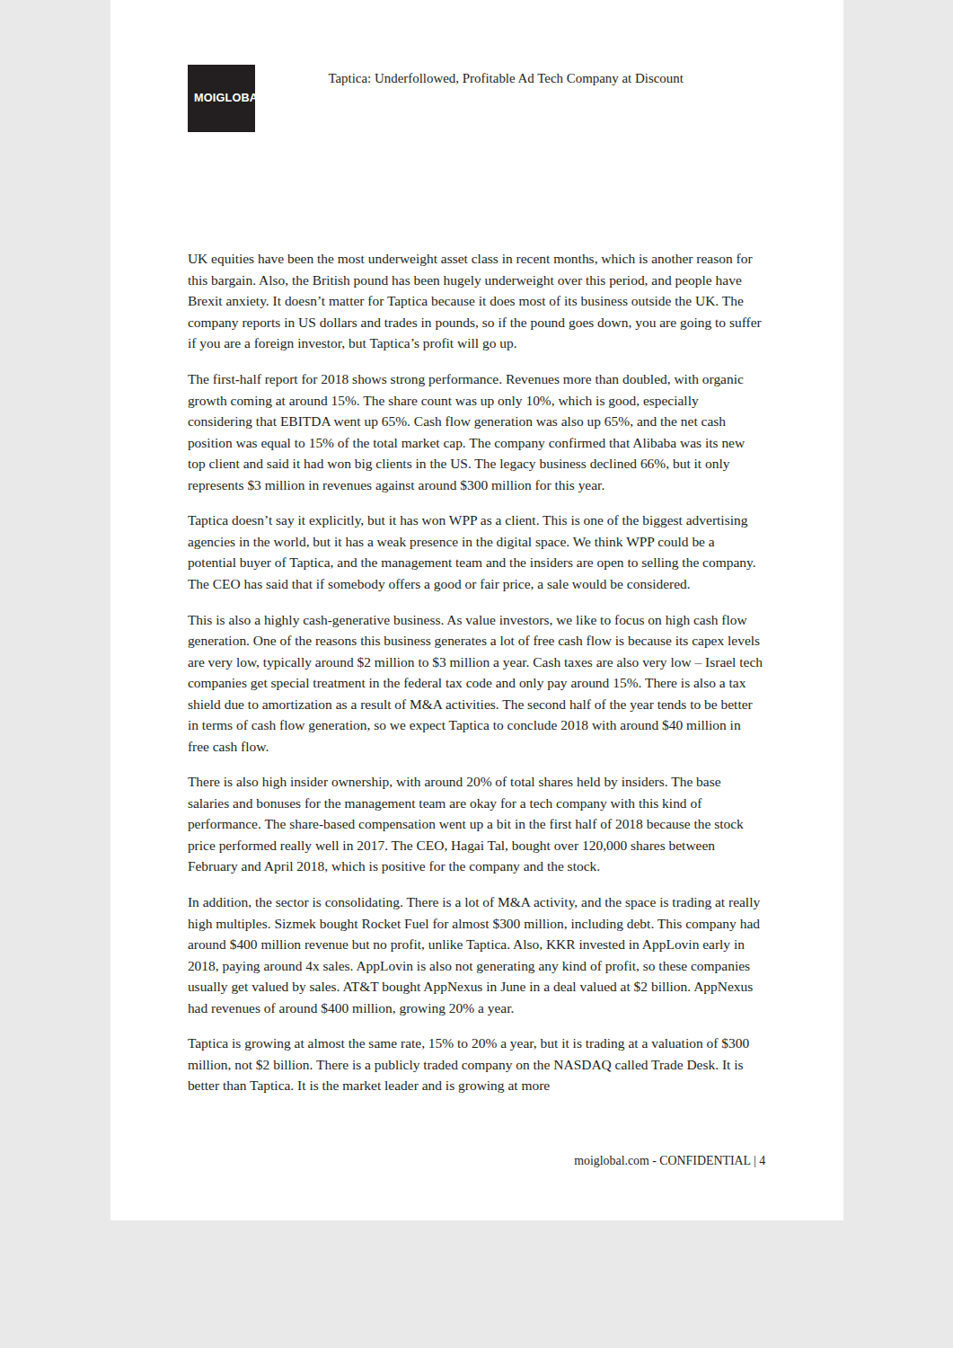MOI GLOBAL
Taptica: Underfollowed, Profitable Ad Tech Company at Discount
UK equities have been the most underweight asset class in recent months, which is another reason for this bargain. Also, the British pound has been hugely underweight over this period, and people have Brexit anxiety. It doesn’t matter for Taptica because it does most of its business outside the UK. The company reports in US dollars and trades in pounds, so if the pound goes down, you are going to suffer if you are a foreign investor, but Taptica’s profit will go up.
The first-half report for 2018 shows strong performance. Revenues more than doubled, with organic growth coming at around 15%. The share count was up only 10%, which is good, especially considering that EBITDA went up 65%. Cash flow generation was also up 65%, and the net cash position was equal to 15% of the total market cap. The company confirmed that Alibaba was its new top client and said it had won big clients in the US. The legacy business declined 66%, but it only represents $3 million in revenues against around $300 million for this year.
Taptica doesn’t say it explicitly, but it has won WPP as a client. This is one of the biggest advertising agencies in the world, but it has a weak presence in the digital space. We think WPP could be a potential buyer of Taptica, and the management team and the insiders are open to selling the company. The CEO has said that if somebody offers a good or fair price, a sale would be considered.
This is also a highly cash-generative business. As value investors, we like to focus on high cash flow generation. One of the reasons this business generates a lot of free cash flow is because its capex levels are very low, typically around $2 million to $3 million a year. Cash taxes are also very low – Israel tech companies get special treatment in the federal tax code and only pay around 15%. There is also a tax shield due to amortization as a result of M&A activities. The second half of the year tends to be better in terms of cash flow generation, so we expect Taptica to conclude 2018 with around $40 million in free cash flow.
There is also high insider ownership, with around 20% of total shares held by insiders. The base salaries and bonuses for the management team are okay for a tech company with this kind of performance. The share-based compensation went up a bit in the first half of 2018 because the stock price performed really well in 2017. The CEO, Hagai Tal, bought over 120,000 shares between February and April 2018, which is positive for the company and the stock.
In addition, the sector is consolidating. There is a lot of M&A activity, and the space is trading at really high multiples. Sizmek bought Rocket Fuel for almost $300 million, including debt. This company had around $400 million revenue but no profit, unlike Taptica. Also, KKR invested in AppLovin early in 2018, paying around 4x sales. AppLovin is also not generating any kind of profit, so these companies usually get valued by sales. AT&T bought AppNexus in June in a deal valued at $2 billion. AppNexus had revenues of around $400 million, growing 20% a year.
Taptica is growing at almost the same rate, 15% to 20% a year, but it is trading at a valuation of $300 million, not $2 billion. There is a publicly traded company on the NASDAQ called Trade Desk. It is better than Taptica. It is the market leader and is growing at more
moiglobal.com - CONFIDENTIAL | 4